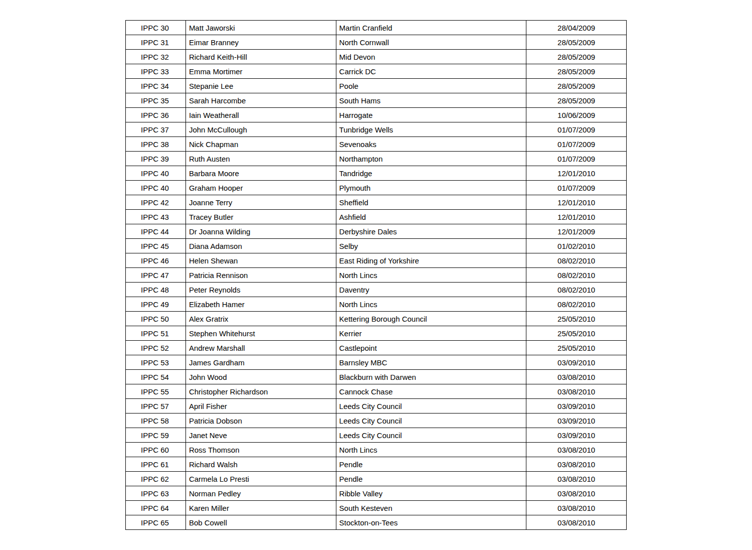| IPPC 30 | Matt Jaworski | Martin Cranfield | 28/04/2009 |
| IPPC 31 | Eimar Branney | North Cornwall | 28/05/2009 |
| IPPC 32 | Richard Keith-Hill | Mid Devon | 28/05/2009 |
| IPPC 33 | Emma Mortimer | Carrick DC | 28/05/2009 |
| IPPC 34 | Stepanie Lee | Poole | 28/05/2009 |
| IPPC 35 | Sarah Harcombe | South Hams | 28/05/2009 |
| IPPC 36 | Iain Weatherall | Harrogate | 10/06/2009 |
| IPPC 37 | John McCullough | Tunbridge Wells | 01/07/2009 |
| IPPC 38 | Nick Chapman | Sevenoaks | 01/07/2009 |
| IPPC 39 | Ruth Austen | Northampton | 01/07/2009 |
| IPPC 40 | Barbara Moore | Tandridge | 12/01/2010 |
| IPPC 40 | Graham Hooper | Plymouth | 01/07/2009 |
| IPPC 42 | Joanne Terry | Sheffield | 12/01/2010 |
| IPPC 43 | Tracey Butler | Ashfield | 12/01/2010 |
| IPPC 44 | Dr Joanna Wilding | Derbyshire Dales | 12/01/2009 |
| IPPC 45 | Diana Adamson | Selby | 01/02/2010 |
| IPPC 46 | Helen Shewan | East Riding of Yorkshire | 08/02/2010 |
| IPPC 47 | Patricia Rennison | North Lincs | 08/02/2010 |
| IPPC 48 | Peter Reynolds | Daventry | 08/02/2010 |
| IPPC 49 | Elizabeth Hamer | North Lincs | 08/02/2010 |
| IPPC 50 | Alex Gratrix | Kettering Borough Council | 25/05/2010 |
| IPPC 51 | Stephen Whitehurst | Kerrier | 25/05/2010 |
| IPPC 52 | Andrew Marshall | Castlepoint | 25/05/2010 |
| IPPC 53 | James Gardham | Barnsley MBC | 03/09/2010 |
| IPPC 54 | John Wood | Blackburn with Darwen | 03/08/2010 |
| IPPC 55 | Christopher Richardson | Cannock Chase | 03/08/2010 |
| IPPC 57 | April Fisher | Leeds City Council | 03/09/2010 |
| IPPC 58 | Patricia Dobson | Leeds City Council | 03/09/2010 |
| IPPC 59 | Janet Neve | Leeds City Council | 03/09/2010 |
| IPPC 60 | Ross Thomson | North Lincs | 03/08/2010 |
| IPPC 61 | Richard Walsh | Pendle | 03/08/2010 |
| IPPC 62 | Carmela Lo Presti | Pendle | 03/08/2010 |
| IPPC 63 | Norman Pedley | Ribble Valley | 03/08/2010 |
| IPPC 64 | Karen Miller | South Kesteven | 03/08/2010 |
| IPPC 65 | Bob Cowell | Stockton-on-Tees | 03/08/2010 |